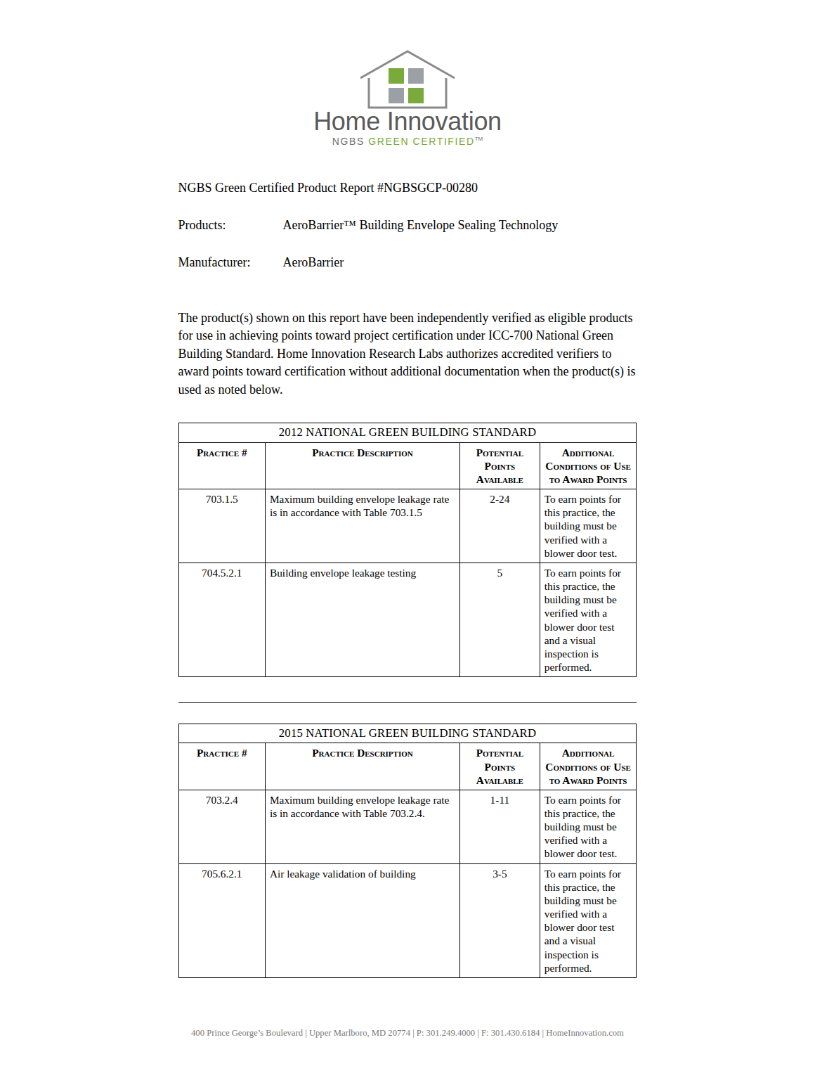Home Innovation
NGBS GREEN CERTIFIED TM
NGBS Green Certified Product Report #NGBSGCP-00280
Products:
AeroBarrier™ Building Envelope Sealing Technology
Manufacturer:
AeroBarrier
The product(s) shown on this report have been independently verified as eligible products for use in achieving points toward project certification under ICC-700 National Green Building Standard. Home Innovation Research Labs authorizes accredited verifiers to award points toward certification without additional documentation when the product(s) is used as noted below.
2012 NATIONAL GREEN BUILDING STANDARD
| Practice # | Practice Description | Potential Points Available | Additional Conditions of Use to Award Points |
| --- | --- | --- | --- |
| 703.1.5 | Maximum building envelope leakage rate is in accordance with Table 703.1.5 | 2-24 | To earn points for this practice, the building must be verified with a blower door test. |
| 704.5.2.1 | Building envelope leakage testing | 5 | To earn points for this practice, the building must be verified with a blower door test and a visual inspection is performed. |
2015 NATIONAL GREEN BUILDING STANDARD
| Practice # | Practice Description | Potential Points Available | Additional Conditions of Use to Award Points |
| --- | --- | --- | --- |
| 703.2.4 | Maximum building envelope leakage rate is in accordance with Table 703.2.4. | 1-11 | To earn points for this practice, the building must be verified with a blower door test. |
| 705.6.2.1 | Air leakage validation of building | 3-5 | To earn points for this practice, the building must be verified with a blower door test and a visual inspection is performed. |
400 Prince George’s Boulevard | Upper Marlboro, MD 20774 | P: 301.249.4000 | F: 301.430.6184 | HomeInnovation.com